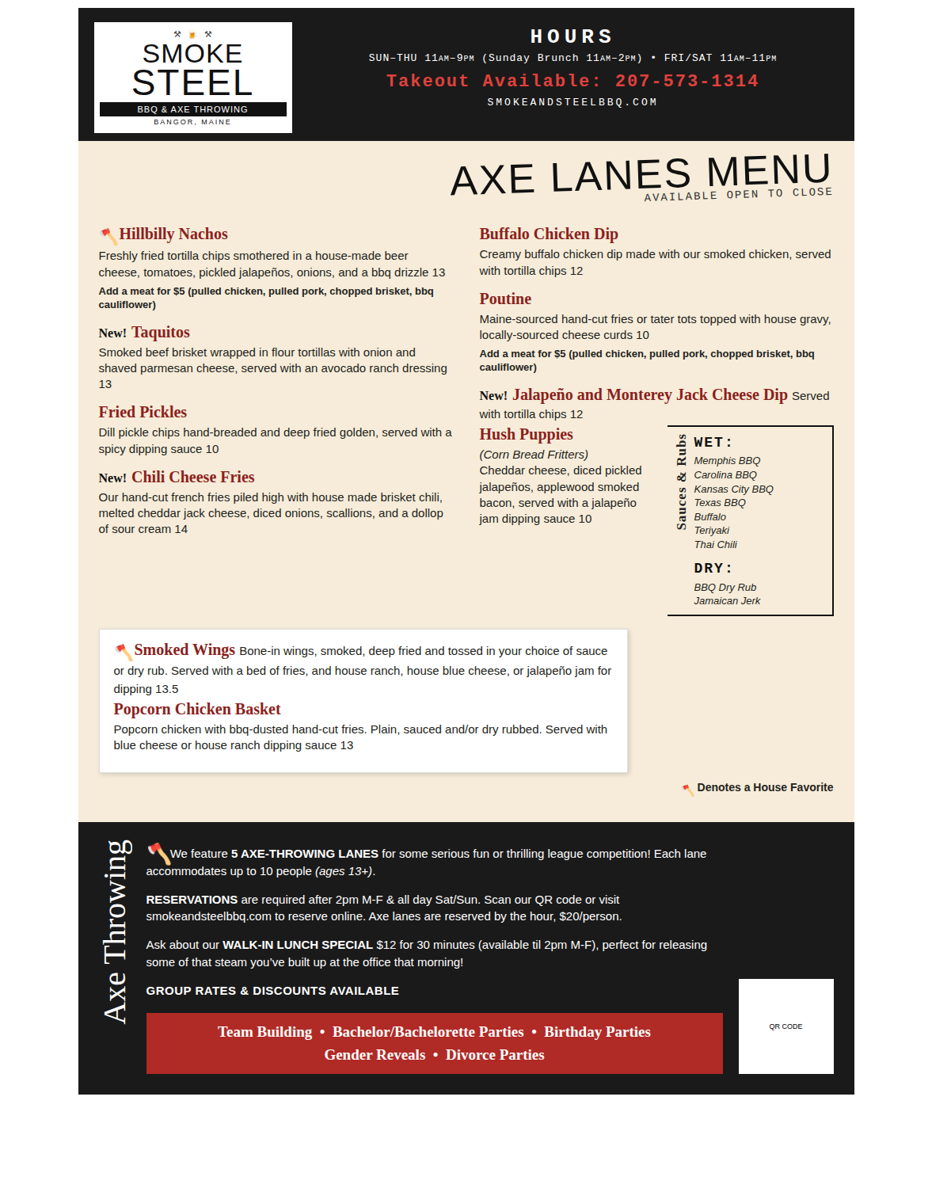⚒ 🍺 ⚒
SMOKE
STEEL
BBQ & AXE THROWING
BANGOR, MAINE
HOURS
SUN–THU 11AM–9PM (Sunday Brunch 11AM–2PM) • FRI/SAT 11AM–11PM
Takeout Available: 207-573-1314
SMOKEANDSTEELBBQ.COM
AXE LANES MENU AVAILABLE OPEN TO CLOSE
🪓Hillbilly Nachos
Freshly fried tortilla chips smothered in a house-made beer cheese, tomatoes, pickled jalapeños, onions, and a bbq drizzle 13
Add a meat for $5 (pulled chicken, pulled pork, chopped brisket, bbq cauliflower)
New!Taquitos
Smoked beef brisket wrapped in flour tortillas with onion and shaved parmesan cheese, served with an avocado ranch dressing 13
Fried Pickles
Dill pickle chips hand-breaded and deep fried golden, served with a spicy dipping sauce 10
New!Chili Cheese Fries
Our hand-cut french fries piled high with house made brisket chili, melted cheddar jack cheese, diced onions, scallions, and a dollop of sour cream 14
Buffalo Chicken Dip
Creamy buffalo chicken dip made with our smoked chicken, served with tortilla chips 12
Poutine
Maine-sourced hand-cut fries or tater tots topped with house gravy, locally-sourced cheese curds 10
Add a meat for $5 (pulled chicken, pulled pork, chopped brisket, bbq cauliflower)
New!Jalapeño and Monterey Jack Cheese Dip Served with tortilla chips 12
Sauces & Rubs
WET:
Memphis BBQ
Carolina BBQ
Kansas City BBQ
Texas BBQ
Buffalo
Teriyaki
Thai Chili
DRY:
BBQ Dry Rub
Jamaican Jerk
Hush Puppies
(Corn Bread Fritters)
Cheddar cheese, diced pickled jalapeños, applewood smoked bacon, served with a jalapeño jam dipping sauce 10
🪓Smoked Wings Bone-in wings, smoked, deep fried and tossed in your choice of sauce or dry rub. Served with a bed of fries, and house ranch, house blue cheese, or jalapeño jam for dipping 13.5
Popcorn Chicken Basket
Popcorn chicken with bbq-dusted hand-cut fries. Plain, sauced and/or dry rubbed. Served with blue cheese or house ranch dipping sauce 13
🪓Denotes a House Favorite
Axe Throwing
🪓 We feature 5 AXE-THROWING LANES for some serious fun or thrilling league competition! Each lane accommodates up to 10 people (ages 13+).
RESERVATIONS are required after 2pm M-F & all day Sat/Sun. Scan our QR code or visit smokeandsteelbbq.com to reserve online. Axe lanes are reserved by the hour, $20/person.
Ask about our WALK-IN LUNCH SPECIAL $12 for 30 minutes (available til 2pm M-F), perfect for releasing some of that steam you’ve built up at the office that morning!
GROUP RATES & DISCOUNTS AVAILABLE
Team Building • Bachelor/Bachelorette Parties • Birthday Parties
Gender Reveals • Divorce Parties
QR CODE